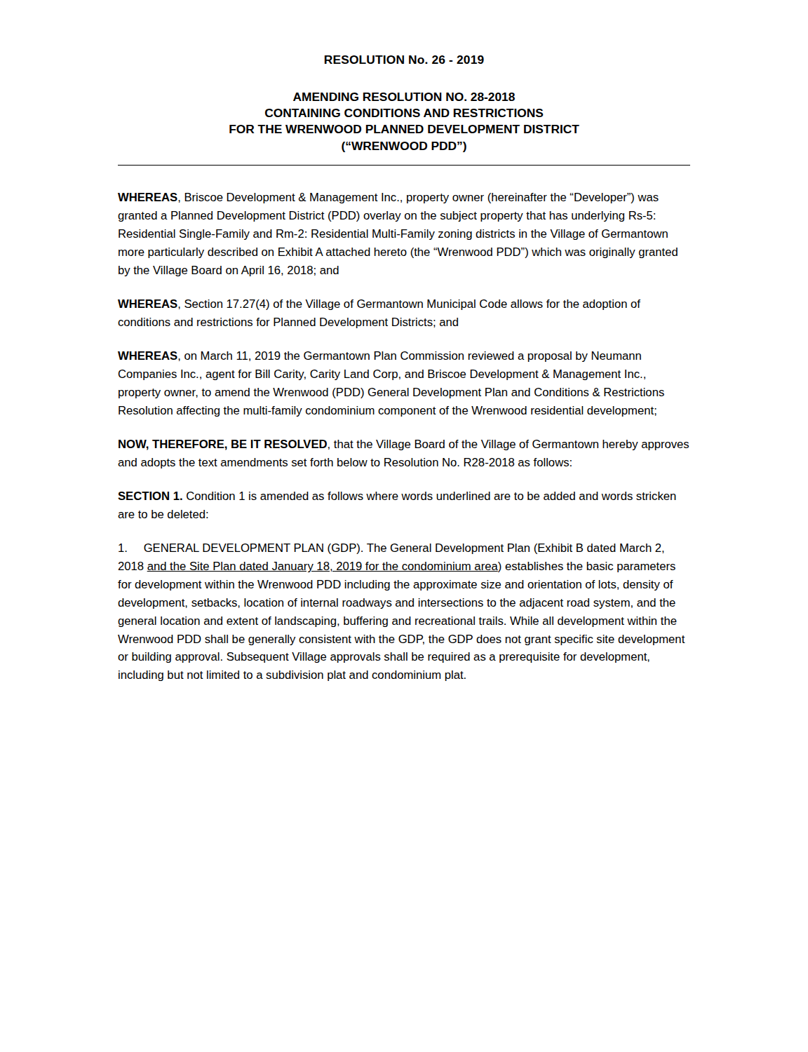RESOLUTION No. 26 - 2019
AMENDING RESOLUTION NO. 28-2018
CONTAINING CONDITIONS AND RESTRICTIONS
FOR THE WRENWOOD PLANNED DEVELOPMENT DISTRICT
(“WRENWOOD PDD”)
WHEREAS, Briscoe Development & Management Inc., property owner (hereinafter the “Developer”) was granted a Planned Development District (PDD) overlay on the subject property that has underlying Rs-5: Residential Single-Family and Rm-2: Residential Multi-Family zoning districts in the Village of Germantown more particularly described on Exhibit A attached hereto (the “Wrenwood PDD”) which was originally granted by the Village Board on April 16, 2018; and
WHEREAS, Section 17.27(4) of the Village of Germantown Municipal Code allows for the adoption of conditions and restrictions for Planned Development Districts; and
WHEREAS, on March 11, 2019 the Germantown Plan Commission reviewed a proposal by Neumann Companies Inc., agent for Bill Carity, Carity Land Corp, and Briscoe Development & Management Inc., property owner, to amend the Wrenwood (PDD) General Development Plan and Conditions & Restrictions Resolution affecting the multi-family condominium component of the Wrenwood residential development;
NOW, THEREFORE, BE IT RESOLVED, that the Village Board of the Village of Germantown hereby approves and adopts the text amendments set forth below to Resolution No. R28-2018 as follows:
SECTION 1. Condition 1 is amended as follows where words underlined are to be added and words stricken are to be deleted:
1. GENERAL DEVELOPMENT PLAN (GDP). The General Development Plan (Exhibit B dated March 2, 2018 and the Site Plan dated January 18, 2019 for the condominium area) establishes the basic parameters for development within the Wrenwood PDD including the approximate size and orientation of lots, density of development, setbacks, location of internal roadways and intersections to the adjacent road system, and the general location and extent of landscaping, buffering and recreational trails. While all development within the Wrenwood PDD shall be generally consistent with the GDP, the GDP does not grant specific site development or building approval. Subsequent Village approvals shall be required as a prerequisite for development, including but not limited to a subdivision plat and condominium plat.